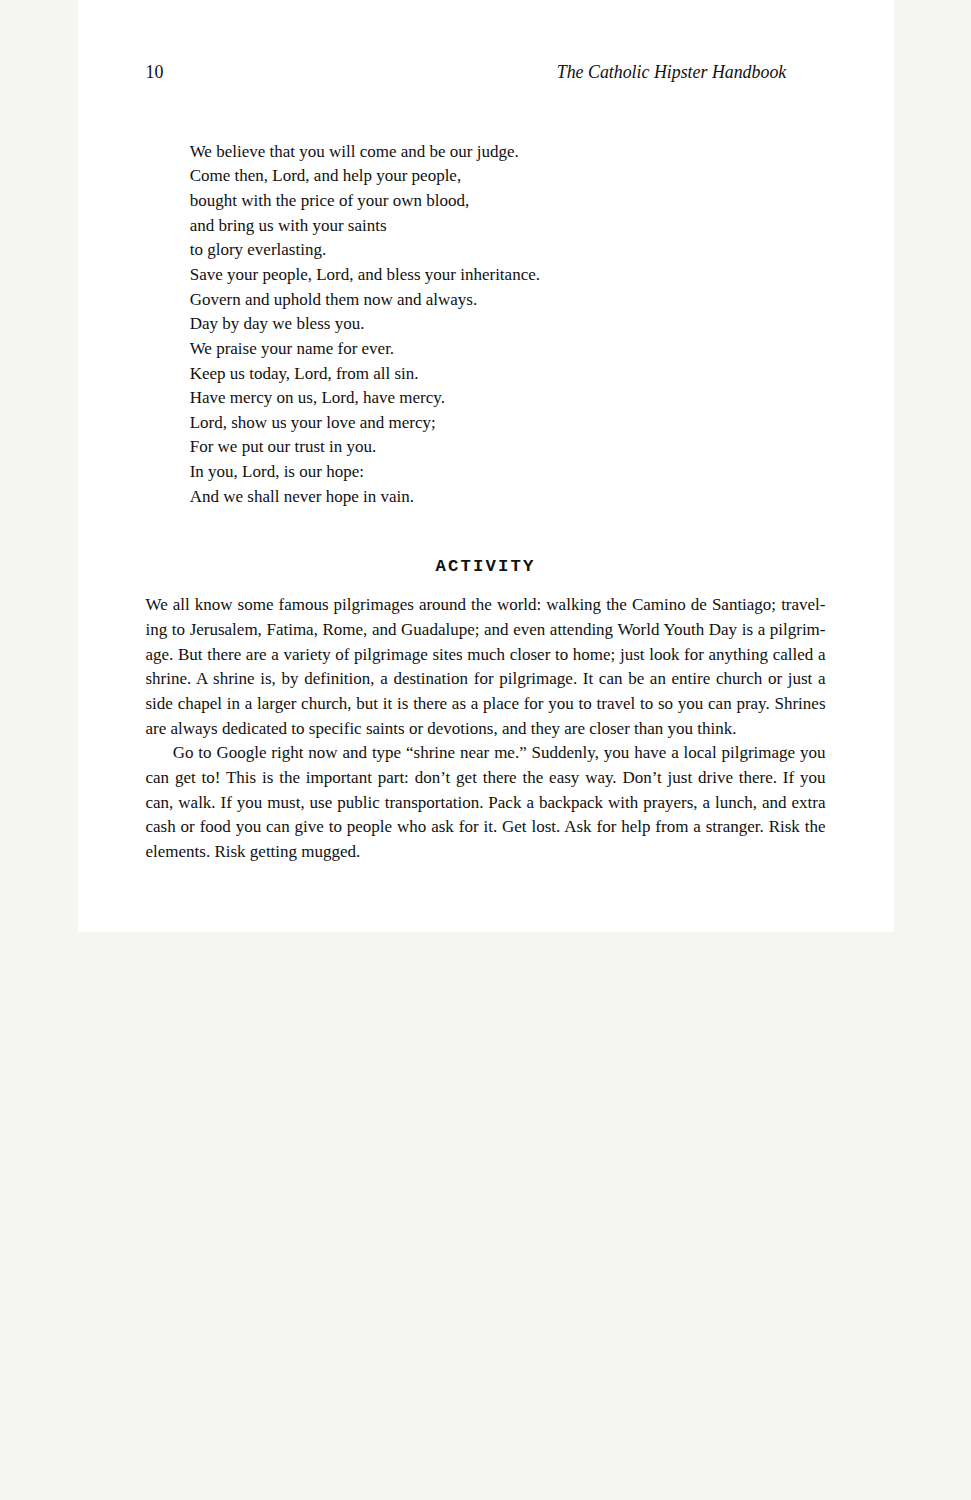10 The Catholic Hipster Handbook
We believe that you will come and be our judge. Come then, Lord, and help your people, bought with the price of your own blood, and bring us with your saints to glory everlasting. Save your people, Lord, and bless your inheritance. Govern and uphold them now and always. Day by day we bless you. We praise your name for ever. Keep us today, Lord, from all sin. Have mercy on us, Lord, have mercy. Lord, show us your love and mercy; For we put our trust in you. In you, Lord, is our hope: And we shall never hope in vain.
Activity
We all know some famous pilgrimages around the world: walking the Camino de Santiago; traveling to Jerusalem, Fatima, Rome, and Guadalupe; and even attending World Youth Day is a pilgrimage. But there are a variety of pilgrimage sites much closer to home; just look for anything called a shrine. A shrine is, by definition, a destination for pilgrimage. It can be an entire church or just a side chapel in a larger church, but it is there as a place for you to travel to so you can pray. Shrines are always dedicated to specific saints or devotions, and they are closer than you think.
Go to Google right now and type “shrine near me.” Suddenly, you have a local pilgrimage you can get to! This is the important part: don’t get there the easy way. Don’t just drive there. If you can, walk. If you must, use public transportation. Pack a backpack with prayers, a lunch, and extra cash or food you can give to people who ask for it. Get lost. Ask for help from a stranger. Risk the elements. Risk getting mugged.